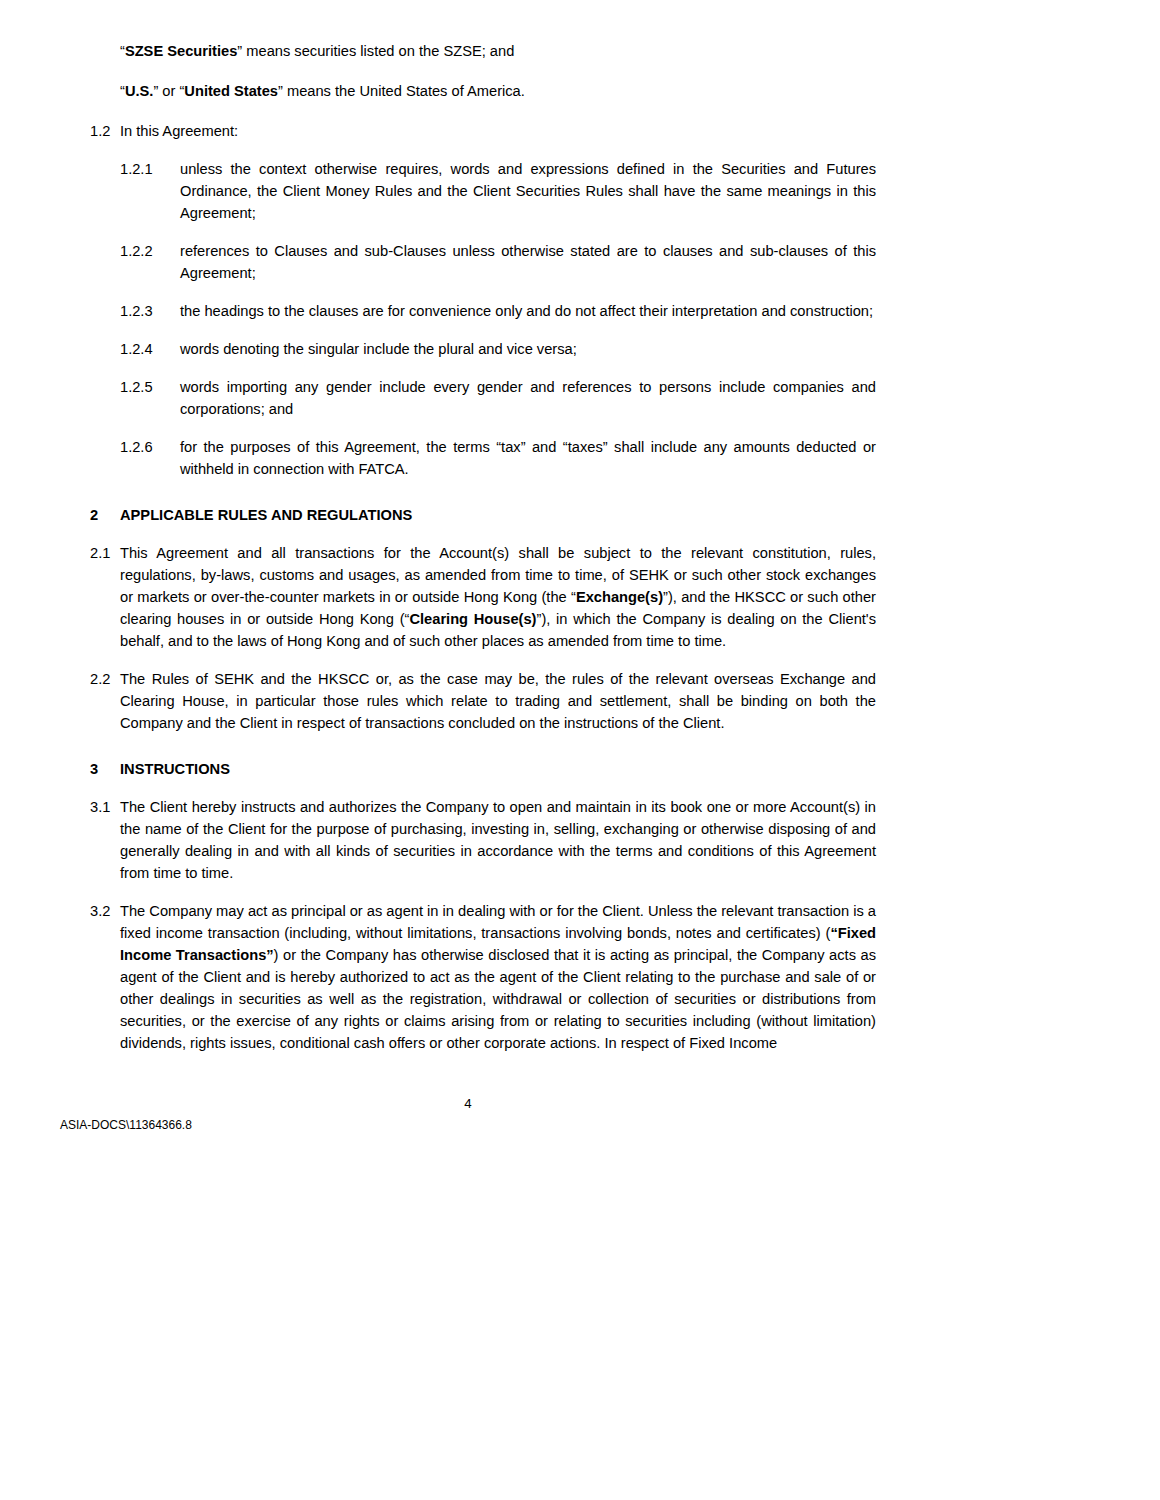“SZSE Securities” means securities listed on the SZSE; and
“U.S.” or “United States” means the United States of America.
1.2
In this Agreement:
1.2.1
unless the context otherwise requires, words and expressions defined in the Securities and Futures Ordinance, the Client Money Rules and the Client Securities Rules shall have the same meanings in this Agreement;
1.2.2
references to Clauses and sub-Clauses unless otherwise stated are to clauses and sub-clauses of this Agreement;
1.2.3
the headings to the clauses are for convenience only and do not affect their interpretation and construction;
1.2.4
words denoting the singular include the plural and vice versa;
1.2.5
words importing any gender include every gender and references to persons include companies and corporations; and
1.2.6
for the purposes of this Agreement, the terms “tax” and “taxes” shall include any amounts deducted or withheld in connection with FATCA.
2
APPLICABLE RULES AND REGULATIONS
2.1
This Agreement and all transactions for the Account(s) shall be subject to the relevant constitution, rules, regulations, by-laws, customs and usages, as amended from time to time, of SEHK or such other stock exchanges or markets or over-the-counter markets in or outside Hong Kong (the “Exchange(s)”), and the HKSCC or such other clearing houses in or outside Hong Kong (“Clearing House(s)”), in which the Company is dealing on the Client's behalf, and to the laws of Hong Kong and of such other places as amended from time to time.
2.2
The Rules of SEHK and the HKSCC or, as the case may be, the rules of the relevant overseas Exchange and Clearing House, in particular those rules which relate to trading and settlement, shall be binding on both the Company and the Client in respect of transactions concluded on the instructions of the Client.
3
INSTRUCTIONS
3.1
The Client hereby instructs and authorizes the Company to open and maintain in its book one or more Account(s) in the name of the Client for the purpose of purchasing, investing in, selling, exchanging or otherwise disposing of and generally dealing in and with all kinds of securities in accordance with the terms and conditions of this Agreement from time to time.
3.2
The Company may act as principal or as agent in in dealing with or for the Client. Unless the relevant transaction is a fixed income transaction (including, without limitations, transactions involving bonds, notes and certificates) (“Fixed Income Transactions”) or the Company has otherwise disclosed that it is acting as principal, the Company acts as agent of the Client and is hereby authorized to act as the agent of the Client relating to the purchase and sale of or other dealings in securities as well as the registration, withdrawal or collection of securities or distributions from securities, or the exercise of any rights or claims arising from or relating to securities including (without limitation) dividends, rights issues, conditional cash offers or other corporate actions. In respect of Fixed Income
4
ASIA-DOCS\11364366.8